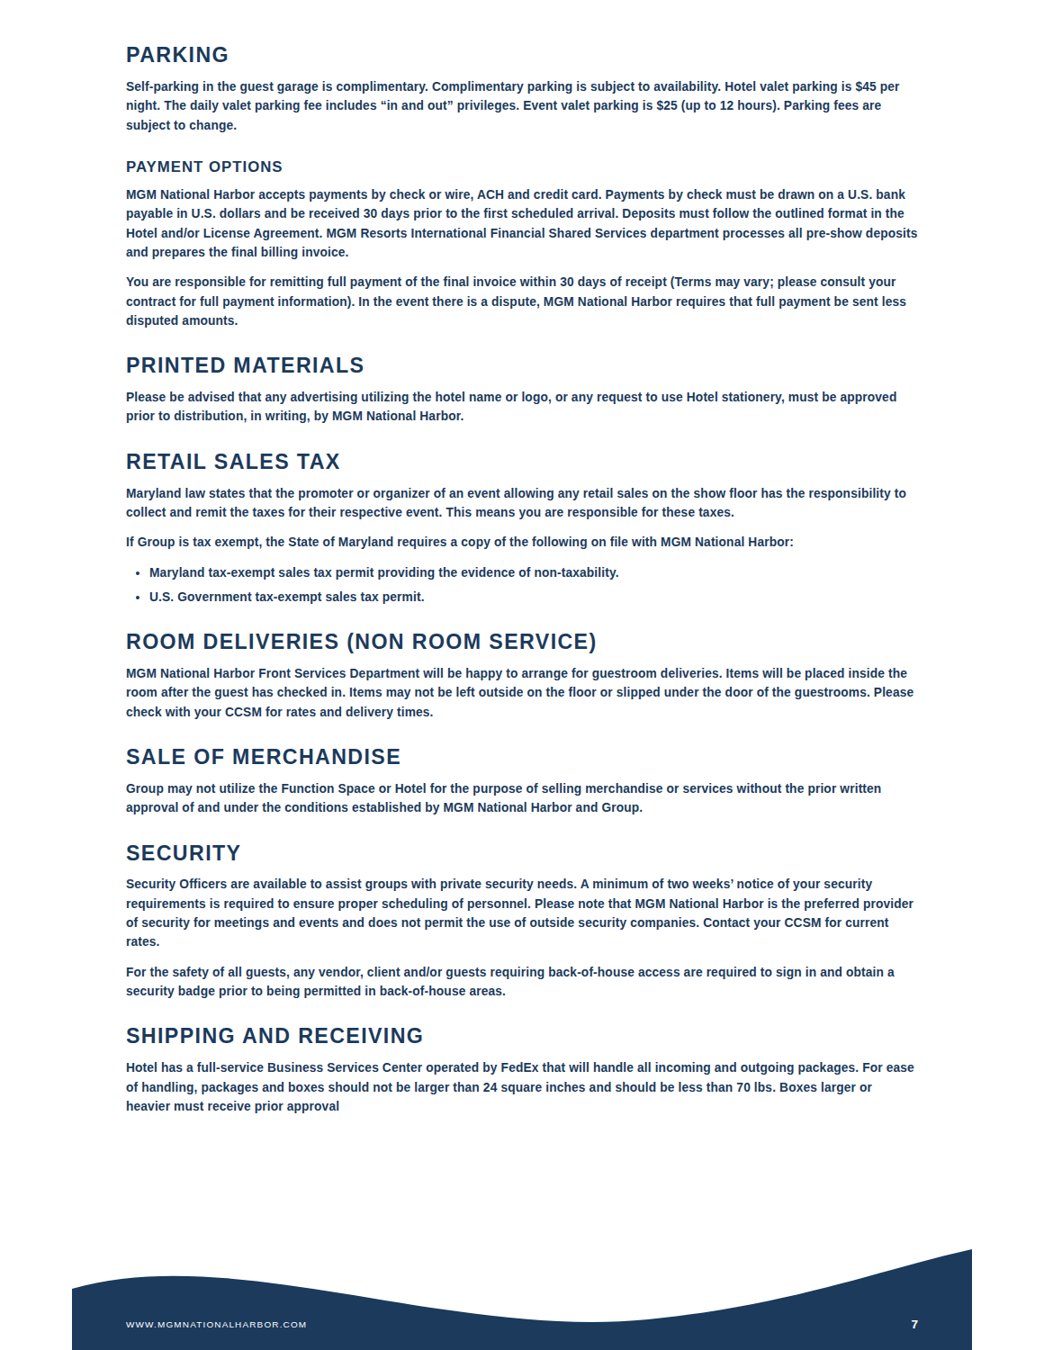Parking
Self-parking in the guest garage is complimentary. Complimentary parking is subject to availability. Hotel valet parking is $45 per night. The daily valet parking fee includes “in and out” privileges. Event valet parking is $25 (up to 12 hours). Parking fees are subject to change.
Payment Options
MGM National Harbor accepts payments by check or wire, ACH and credit card. Payments by check must be drawn on a U.S. bank payable in U.S. dollars and be received 30 days prior to the first scheduled arrival. Deposits must follow the outlined format in the Hotel and/or License Agreement. MGM Resorts International Financial Shared Services department processes all pre-show deposits and prepares the final billing invoice.
You are responsible for remitting full payment of the final invoice within 30 days of receipt (Terms may vary; please consult your contract for full payment information). In the event there is a dispute, MGM National Harbor requires that full payment be sent less disputed amounts.
Printed Materials
Please be advised that any advertising utilizing the hotel name or logo, or any request to use Hotel stationery, must be approved prior to distribution, in writing, by MGM National Harbor.
Retail Sales Tax
Maryland law states that the promoter or organizer of an event allowing any retail sales on the show floor has the responsibility to collect and remit the taxes for their respective event. This means you are responsible for these taxes.
If Group is tax exempt, the State of Maryland requires a copy of the following on file with MGM National Harbor:
Maryland tax-exempt sales tax permit providing the evidence of non-taxability.
U.S. Government tax-exempt sales tax permit.
Room Deliveries (Non Room Service)
MGM National Harbor Front Services Department will be happy to arrange for guestroom deliveries. Items will be placed inside the room after the guest has checked in. Items may not be left outside on the floor or slipped under the door of the guestrooms. Please check with your CCSM for rates and delivery times.
Sale of Merchandise
Group may not utilize the Function Space or Hotel for the purpose of selling merchandise or services without the prior written approval of and under the conditions established by MGM National Harbor and Group.
Security
Security Officers are available to assist groups with private security needs. A minimum of two weeks’ notice of your security requirements is required to ensure proper scheduling of personnel. Please note that MGM National Harbor is the preferred provider of security for meetings and events and does not permit the use of outside security companies. Contact your CCSM for current rates.
For the safety of all guests, any vendor, client and/or guests requiring back-of-house access are required to sign in and obtain a security badge prior to being permitted in back-of-house areas.
Shipping and Receiving
Hotel has a full-service Business Services Center operated by FedEx that will handle all incoming and outgoing packages. For ease of handling, packages and boxes should not be larger than 24 square inches and should be less than 70 lbs. Boxes larger or heavier must receive prior approval
www.mgmnationalharbor.com 7